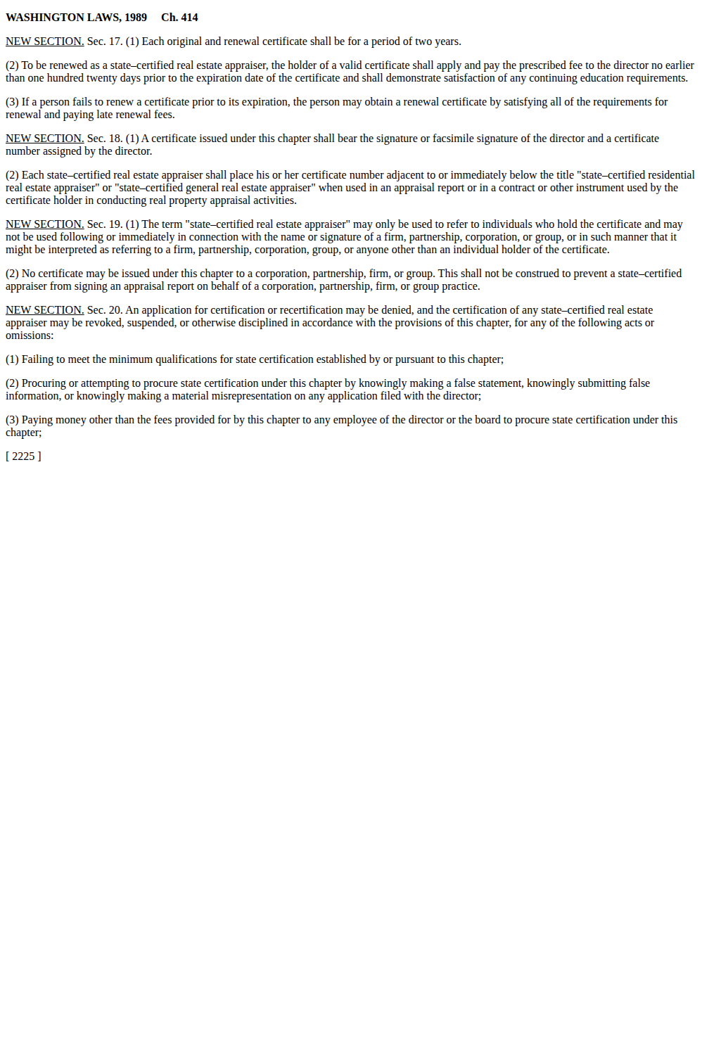WASHINGTON LAWS, 1989 Ch. 414
NEW SECTION. Sec. 17. (1) Each original and renewal certificate shall be for a period of two years.
(2) To be renewed as a state–certified real estate appraiser, the holder of a valid certificate shall apply and pay the prescribed fee to the director no earlier than one hundred twenty days prior to the expiration date of the certificate and shall demonstrate satisfaction of any continuing education requirements.
(3) If a person fails to renew a certificate prior to its expiration, the person may obtain a renewal certificate by satisfying all of the requirements for renewal and paying late renewal fees.
NEW SECTION. Sec. 18. (1) A certificate issued under this chapter shall bear the signature or facsimile signature of the director and a certificate number assigned by the director.
(2) Each state–certified real estate appraiser shall place his or her certificate number adjacent to or immediately below the title "state–certified residential real estate appraiser" or "state–certified general real estate appraiser" when used in an appraisal report or in a contract or other instrument used by the certificate holder in conducting real property appraisal activities.
NEW SECTION. Sec. 19. (1) The term "state–certified real estate appraiser" may only be used to refer to individuals who hold the certificate and may not be used following or immediately in connection with the name or signature of a firm, partnership, corporation, or group, or in such manner that it might be interpreted as referring to a firm, partnership, corporation, group, or anyone other than an individual holder of the certificate.
(2) No certificate may be issued under this chapter to a corporation, partnership, firm, or group. This shall not be construed to prevent a state–certified appraiser from signing an appraisal report on behalf of a corporation, partnership, firm, or group practice.
NEW SECTION. Sec. 20. An application for certification or recertification may be denied, and the certification of any state–certified real estate appraiser may be revoked, suspended, or otherwise disciplined in accordance with the provisions of this chapter, for any of the following acts or omissions:
(1) Failing to meet the minimum qualifications for state certification established by or pursuant to this chapter;
(2) Procuring or attempting to procure state certification under this chapter by knowingly making a false statement, knowingly submitting false information, or knowingly making a material misrepresentation on any application filed with the director;
(3) Paying money other than the fees provided for by this chapter to any employee of the director or the board to procure state certification under this chapter;
[ 2225 ]